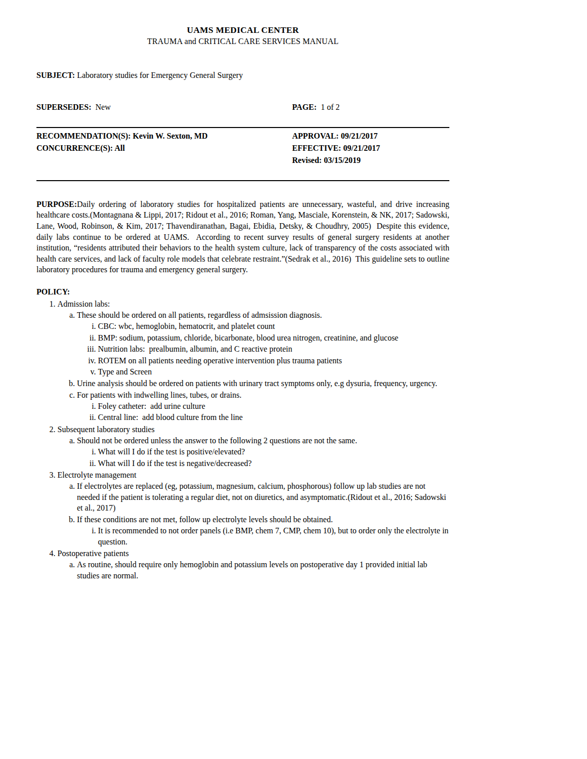UAMS MEDICAL CENTER
TRAUMA and CRITICAL CARE SERVICES MANUAL
SUBJECT: Laboratory studies for Emergency General Surgery
| SUPERSEDES: New | PAGE: 1 of 2 |
| RECOMMENDATION(S): Kevin W. Sexton, MD | APPROVAL: 09/21/2017 |
| CONCURRENCE(S): All | EFFECTIVE: 09/21/2017 |
| | Revised: 03/15/2019 |
PURPOSE: Daily ordering of laboratory studies for hospitalized patients are unnecessary, wasteful, and drive increasing healthcare costs.(Montagnana & Lippi, 2017; Ridout et al., 2016; Roman, Yang, Masciale, Korenstein, & NK, 2017; Sadowski, Lane, Wood, Robinson, & Kim, 2017; Thavendiranathan, Bagai, Ebidia, Detsky, & Choudhry, 2005) Despite this evidence, daily labs continue to be ordered at UAMS. According to recent survey results of general surgery residents at another institution, “residents attributed their behaviors to the health system culture, lack of transparency of the costs associated with health care services, and lack of faculty role models that celebrate restraint.”(Sedrak et al., 2016) This guideline sets to outline laboratory procedures for trauma and emergency general surgery.
POLICY:
Admission labs:
These should be ordered on all patients, regardless of admsission diagnosis.
CBC: wbc, hemoglobin, hematocrit, and platelet count
BMP: sodium, potassium, chloride, bicarbonate, blood urea nitrogen, creatinine, and glucose
Nutrition labs: prealbumin, albumin, and C reactive protein
ROTEM on all patients needing operative intervention plus trauma patients
Type and Screen
Urine analysis should be ordered on patients with urinary tract symptoms only, e.g dysuria, frequency, urgency.
For patients with indwelling lines, tubes, or drains.
Foley catheter: add urine culture
Central line: add blood culture from the line
Subsequent laboratory studies
Should not be ordered unless the answer to the following 2 questions are not the same.
What will I do if the test is positive/elevated?
What will I do if the test is negative/decreased?
Electrolyte management
If electrolytes are replaced (eg, potassium, magnesium, calcium, phosphorous) follow up lab studies are not needed if the patient is tolerating a regular diet, not on diuretics, and asymptomatic.(Ridout et al., 2016; Sadowski et al., 2017)
If these conditions are not met, follow up electrolyte levels should be obtained.
It is recommended to not order panels (i.e BMP, chem 7, CMP, chem 10), but to order only the electrolyte in question.
Postoperative patients
As routine, should require only hemoglobin and potassium levels on postoperative day 1 provided initial lab studies are normal.